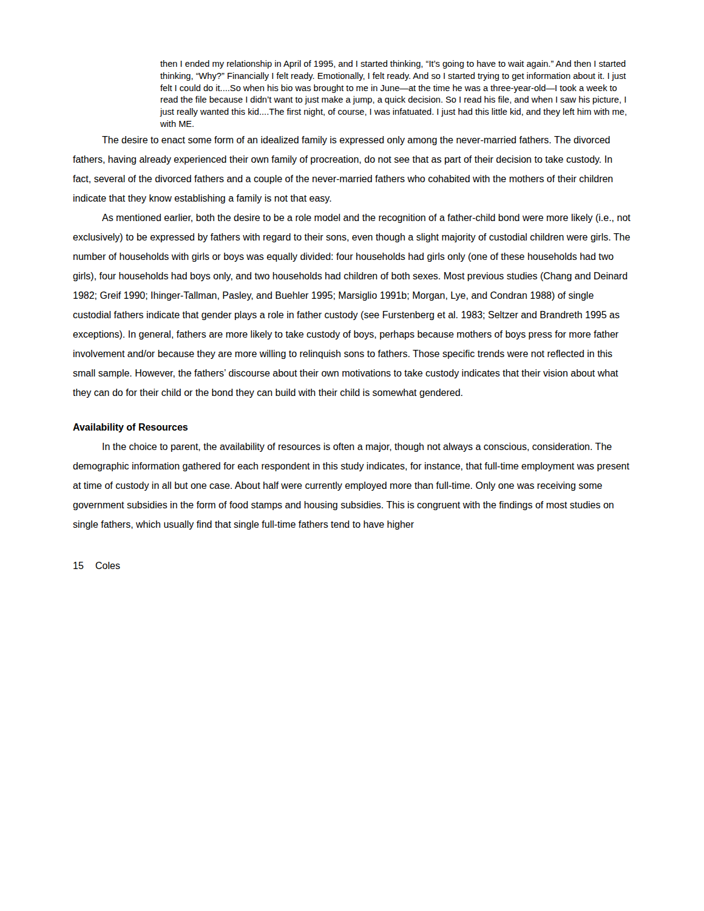then I ended my relationship in April of 1995, and I started thinking, “It’s going to have to wait again.” And then I started thinking, “Why?” Financially I felt ready. Emotionally, I felt ready. And so I started trying to get information about it. I just felt I could do it....So when his bio was brought to me in June—at the time he was a three-year-old—I took a week to read the file because I didn’t want to just make a jump, a quick decision. So I read his file, and when I saw his picture, I just really wanted this kid....The first night, of course, I was infatuated. I just had this little kid, and they left him with me, with ME.
The desire to enact some form of an idealized family is expressed only among the never-married fathers. The divorced fathers, having already experienced their own family of procreation, do not see that as part of their decision to take custody. In fact, several of the divorced fathers and a couple of the never-married fathers who cohabited with the mothers of their children indicate that they know establishing a family is not that easy.
As mentioned earlier, both the desire to be a role model and the recognition of a father-child bond were more likely (i.e., not exclusively) to be expressed by fathers with regard to their sons, even though a slight majority of custodial children were girls. The number of households with girls or boys was equally divided: four households had girls only (one of these households had two girls), four households had boys only, and two households had children of both sexes. Most previous studies (Chang and Deinard 1982; Greif 1990; Ihinger-Tallman, Pasley, and Buehler 1995; Marsiglio 1991b; Morgan, Lye, and Condran 1988) of single custodial fathers indicate that gender plays a role in father custody (see Furstenberg et al. 1983; Seltzer and Brandreth 1995 as exceptions). In general, fathers are more likely to take custody of boys, perhaps because mothers of boys press for more father involvement and/or because they are more willing to relinquish sons to fathers. Those specific trends were not reflected in this small sample. However, the fathers’ discourse about their own motivations to take custody indicates that their vision about what they can do for their child or the bond they can build with their child is somewhat gendered.
Availability of Resources
In the choice to parent, the availability of resources is often a major, though not always a conscious, consideration. The demographic information gathered for each respondent in this study indicates, for instance, that full-time employment was present at time of custody in all but one case. About half were currently employed more than full-time. Only one was receiving some government subsidies in the form of food stamps and housing subsidies. This is congruent with the findings of most studies on single fathers, which usually find that single full-time fathers tend to have higher
15 Coles